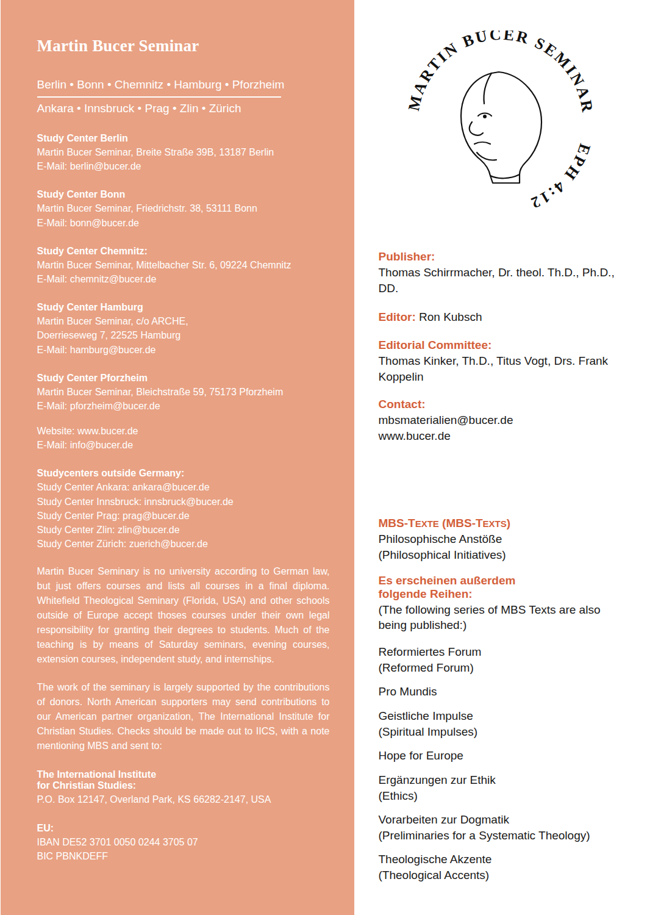Martin Bucer Seminar
Berlin • Bonn • Chemnitz • Hamburg • Pforzheim
Ankara • Innsbruck • Prag • Zlin • Zürich
Study Center Berlin
Martin Bucer Seminar, Breite Straße 39B, 13187 Berlin
E-Mail: berlin@bucer.de
Study Center Bonn
Martin Bucer Seminar, Friedrichstr. 38, 53111 Bonn
E-Mail: bonn@bucer.de
Study Center Chemnitz:
Martin Bucer Seminar, Mittelbacher Str. 6, 09224 Chemnitz
E-Mail: chemnitz@bucer.de
Study Center Hamburg
Martin Bucer Seminar, c/o ARCHE,
Doerrieseweg 7, 22525 Hamburg
E-Mail: hamburg@bucer.de
Study Center Pforzheim
Martin Bucer Seminar, Bleichstraße 59, 75173 Pforzheim
E-Mail: pforzheim@bucer.de
Website: www.bucer.de
E-Mail: info@bucer.de
Studycenters outside Germany:
Study Center Ankara: ankara@bucer.de
Study Center Innsbruck: innsbruck@bucer.de
Study Center Prag: prag@bucer.de
Study Center Zlin: zlin@bucer.de
Study Center Zürich: zuerich@bucer.de
Martin Bucer Seminary is no university according to German law, but just offers courses and lists all courses in a final diploma. Whitefield Theological Seminary (Florida, USA) and other schools outside of Europe accept thoses courses under their own legal responsibility for granting their degrees to students. Much of the teaching is by means of Saturday seminars, evening courses, extension courses, independent study, and internships.
The work of the seminary is largely supported by the contributions of donors. North American supporters may send contributions to our American partner organization, The International Institute for Christian Studies. Checks should be made out to IICS, with a note mentioning MBS and sent to:
The International Institute
for Christian Studies:
P.O. Box 12147, Overland Park, KS 66282-2147, USA
EU:
IBAN DE52 3701 0050 0244 3705 07
BIC PBNKDEFF
MARTIN BUCER SEMINAR EPH 4:12
Publisher:
Thomas Schirrmacher, Dr. theol. Th.D., Ph.D., DD.
Editor: Ron Kubsch
Editorial Committee:
Thomas Kinker, Th.D., Titus Vogt, Drs. Frank Koppelin
Contact:
mbsmaterialien@bucer.de
www.bucer.de
MBS-TEXTE (MBS-TEXTS)
Philosophische Anstöße
(Philosophical Initiatives)
Es erscheinen außerdem
folgende Reihen:
(The following series of MBS Texts are also being published:)
Reformiertes Forum
(Reformed Forum)
Pro Mundis
Geistliche Impulse
(Spiritual Impulses)
Hope for Europe
Ergänzungen zur Ethik
(Ethics)
Vorarbeiten zur Dogmatik
(Preliminaries for a Systematic Theology)
Theologische Akzente
(Theological Accents)